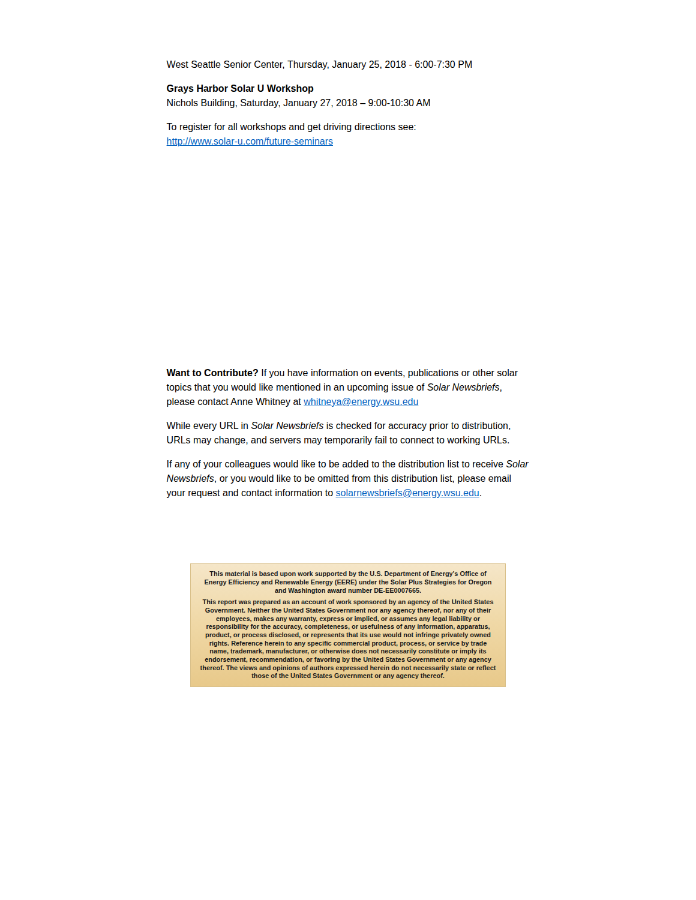West Seattle Senior Center, Thursday, January 25, 2018 - 6:00-7:30 PM
Grays Harbor Solar U Workshop
Nichols Building, Saturday, January 27, 2018 – 9:00-10:30 AM
To register for all workshops and get driving directions see:
http://www.solar-u.com/future-seminars
Want to Contribute? If you have information on events, publications or other solar topics that you would like mentioned in an upcoming issue of Solar Newsbriefs, please contact Anne Whitney at whitneya@energy.wsu.edu
While every URL in Solar Newsbriefs is checked for accuracy prior to distribution, URLs may change, and servers may temporarily fail to connect to working URLs.
If any of your colleagues would like to be added to the distribution list to receive Solar Newsbriefs, or you would like to be omitted from this distribution list, please email your request and contact information to solarnewsbriefs@energy.wsu.edu.
This material is based upon work supported by the U.S. Department of Energy's Office of Energy Efficiency and Renewable Energy (EERE) under the Solar Plus Strategies for Oregon and Washington award number DE-EE0007665.
This report was prepared as an account of work sponsored by an agency of the United States Government. Neither the United States Government nor any agency thereof, nor any of their employees, makes any warranty, express or implied, or assumes any legal liability or responsibility for the accuracy, completeness, or usefulness of any information, apparatus, product, or process disclosed, or represents that its use would not infringe privately owned rights. Reference herein to any specific commercial product, process, or service by trade name, trademark, manufacturer, or otherwise does not necessarily constitute or imply its endorsement, recommendation, or favoring by the United States Government or any agency thereof. The views and opinions of authors expressed herein do not necessarily state or reflect those of the United States Government or any agency thereof.